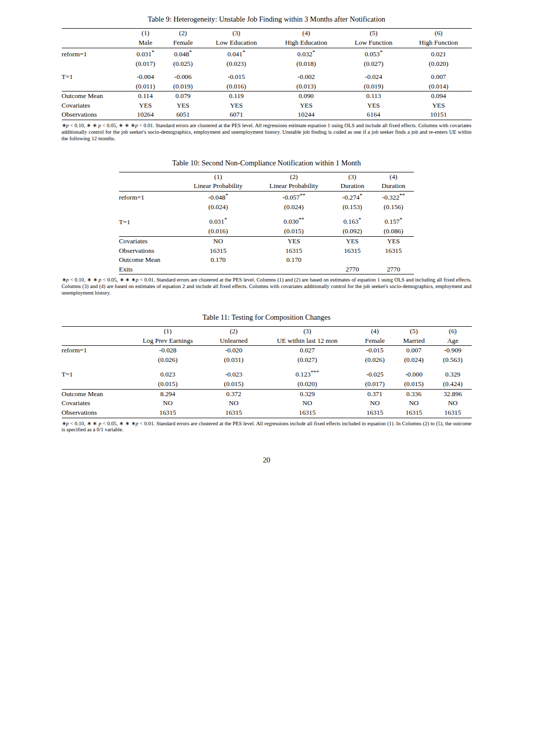Table 9: Heterogeneity: Unstable Job Finding within 3 Months after Notification
| | (1) | (2) | (3) | (4) | (5) | (6) |
| | Male | Female | Low Education | High Education | Low Function | High Function |
| reform=1 | 0.031 * | 0.048 * | 0.041 * | 0.032 * | 0.053 * | 0.021 |
| | (0.017) | (0.025) | (0.023) | (0.018) | (0.027) | (0.020) |
| T=1 | -0.004 | -0.006 | -0.015 | -0.002 | -0.024 | 0.007 |
| | (0.011) | (0.019) | (0.016) | (0.013) | (0.019) | (0.014) |
| Outcome Mean | 0.114 | 0.079 | 0.119 | 0.090 | 0.113 | 0.094 |
| Covariates | YES | YES | YES | YES | YES | YES |
| Observations | 10264 | 6051 | 6071 | 10244 | 6164 | 10151 |
∗p < 0.10, ∗ ∗ p < 0.05, ∗ ∗ ∗p < 0.01. Standard errors are clustered at the PES level. All regressions estimate equation 1 using OLS and include all fixed effects. Columns with covariates additionally control for the job seeker's socio-demographics, employment and unemployment history. Unstable job finding is coded as one if a job seeker finds a job and re-enters UE within the following 12 months.
Table 10: Second Non-Compliance Notification within 1 Month
| | (1) | (2) | (3) | (4) |
| | Linear Probability | Linear Probability | Duration | Duration |
| reform=1 | -0.048 * | -0.057 ** | -0.274 * | -0.322 ** |
| | (0.024) | (0.024) | (0.153) | (0.156) |
| T=1 | 0.031 * | 0.030 ** | 0.163 * | 0.157 * |
| | (0.016) | (0.015) | (0.092) | (0.086) |
| Covariates | NO | YES | YES | YES |
| Observations | 16315 | 16315 | 16315 | 16315 |
| Outcome Mean | 0.170 | 0.170 | | |
| Exits | | | 2770 | 2770 |
∗p < 0.10, ∗ ∗ p < 0.05, ∗ ∗ ∗p < 0.01. Standard errors are clustered at the PES level. Columns (1) and (2) are based on estimates of equation 1 using OLS and including all fixed effects. Columns (3) and (4) are based on estimates of equation 2 and include all fixed effects. Columns with covariates additionally control for the job seeker's socio-demographics, employment and unemployment history.
Table 11: Testing for Composition Changes
| | (1) | (2) | (3) | (4) | (5) | (6) |
| | Log Prev Earnings | Unlearned | UE within last 12 mon | Female | Married | Age |
| reform=1 | -0.028 | -0.020 | 0.027 | -0.015 | 0.007 | -0.909 |
| | (0.026) | (0.031) | (0.027) | (0.026) | (0.024) | (0.563) |
| T=1 | 0.023 | -0.023 | 0.123 *** | -0.025 | -0.000 | 0.329 |
| | (0.015) | (0.015) | (0.020) | (0.017) | (0.015) | (0.424) |
| Outcome Mean | 8.294 | 0.372 | 0.329 | 0.371 | 0.336 | 32.896 |
| Covariates | NO | NO | NO | NO | NO | NO |
| Observations | 16315 | 16315 | 16315 | 16315 | 16315 | 16315 |
∗p < 0.10, ∗ ∗ p < 0.05, ∗ ∗ ∗p < 0.01. Standard errors are clustered at the PES level. All regressions include all fixed effects included in equation (1). In Columns (2) to (5), the outcome is specified as a 0/1 variable.
20